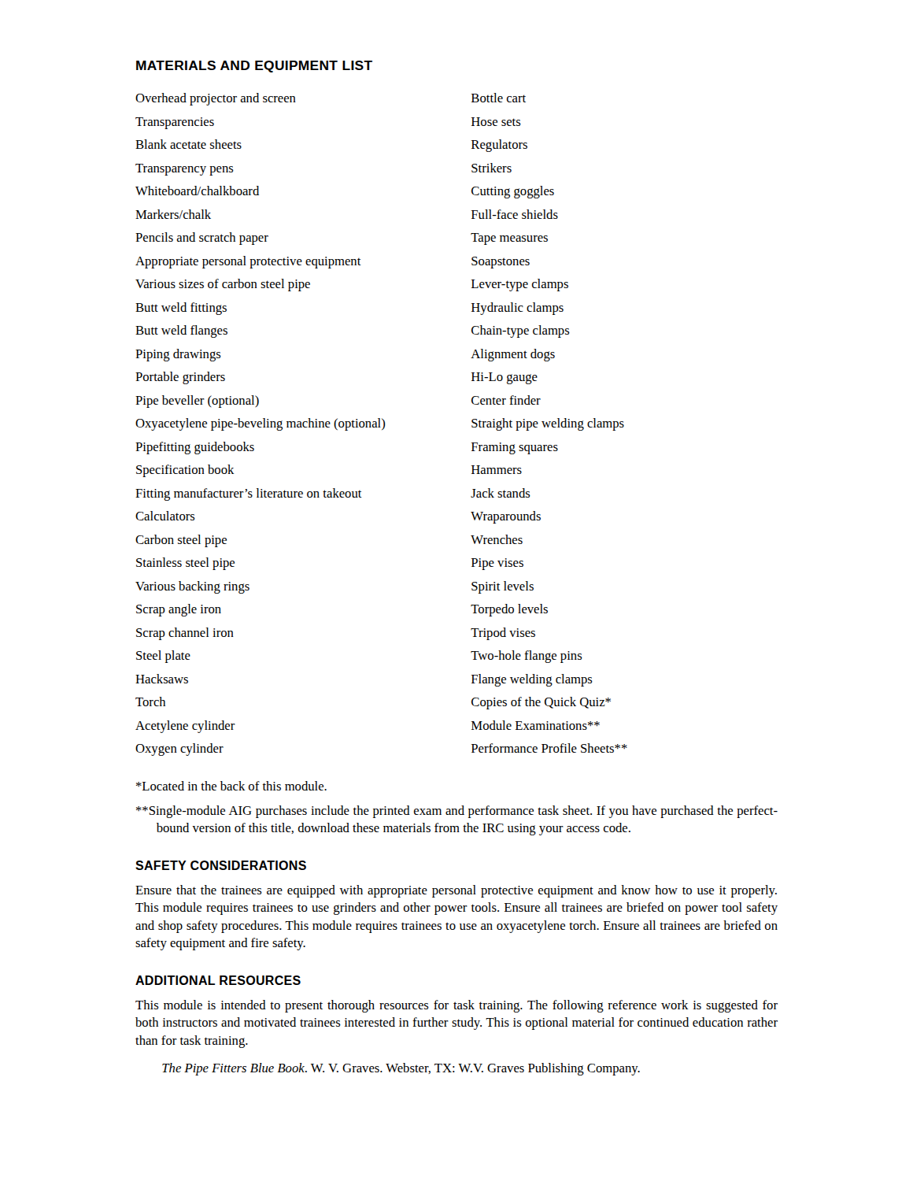MATERIALS AND EQUIPMENT LIST
Overhead projector and screen
Transparencies
Blank acetate sheets
Transparency pens
Whiteboard/chalkboard
Markers/chalk
Pencils and scratch paper
Appropriate personal protective equipment
Various sizes of carbon steel pipe
Butt weld fittings
Butt weld flanges
Piping drawings
Portable grinders
Pipe beveller (optional)
Oxyacetylene pipe-beveling machine (optional)
Pipefitting guidebooks
Specification book
Fitting manufacturer’s literature on takeout
Calculators
Carbon steel pipe
Stainless steel pipe
Various backing rings
Scrap angle iron
Scrap channel iron
Steel plate
Hacksaws
Torch
Acetylene cylinder
Oxygen cylinder
Bottle cart
Hose sets
Regulators
Strikers
Cutting goggles
Full-face shields
Tape measures
Soapstones
Lever-type clamps
Hydraulic clamps
Chain-type clamps
Alignment dogs
Hi-Lo gauge
Center finder
Straight pipe welding clamps
Framing squares
Hammers
Jack stands
Wraparounds
Wrenches
Pipe vises
Spirit levels
Torpedo levels
Tripod vises
Two-hole flange pins
Flange welding clamps
Copies of the Quick Quiz*
Module Examinations**
Performance Profile Sheets**
*Located in the back of this module.
**Single-module AIG purchases include the printed exam and performance task sheet. If you have purchased the perfect-bound version of this title, download these materials from the IRC using your access code.
SAFETY CONSIDERATIONS
Ensure that the trainees are equipped with appropriate personal protective equipment and know how to use it properly. This module requires trainees to use grinders and other power tools. Ensure all trainees are briefed on power tool safety and shop safety procedures. This module requires trainees to use an oxyacetylene torch. Ensure all trainees are briefed on safety equipment and fire safety.
ADDITIONAL RESOURCES
This module is intended to present thorough resources for task training. The following reference work is suggested for both instructors and motivated trainees interested in further study. This is optional material for continued education rather than for task training.
The Pipe Fitters Blue Book. W. V. Graves. Webster, TX: W.V. Graves Publishing Company.